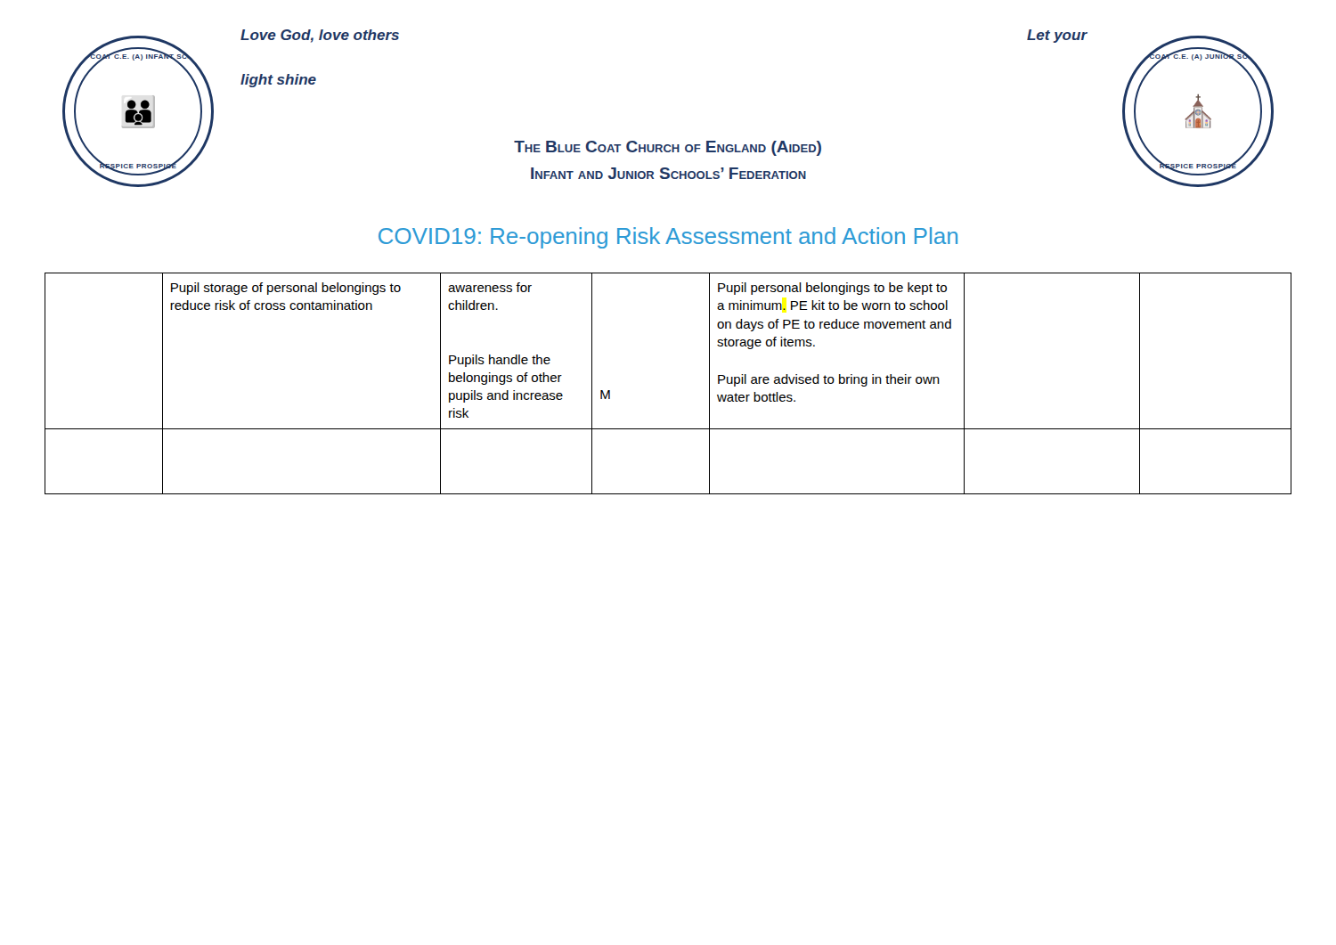BLUE COAT C.E. (A) INFANT SCHOOL
👪
RESPICE PROSPICE
BLUE COAT C.E. (A) JUNIOR SCHOOL
⛪
RESPICE PROSPICE
Love God, love others
light shine
Let your
The Blue Coat Church of England (Aided)
Infant and Junior Schools’ Federation
COVID19: Re-opening Risk Assessment and Action Plan
| | Pupil storage of personal belongings to reduce risk of cross contamination | awareness for children. Pupils handle the belongings of other pupils and increase risk | M | Pupil personal belongings to be kept to a minimum . PE kit to be worn to school on days of PE to reduce movement and storage of items. Pupil are advised to bring in their own water bottles. | | |